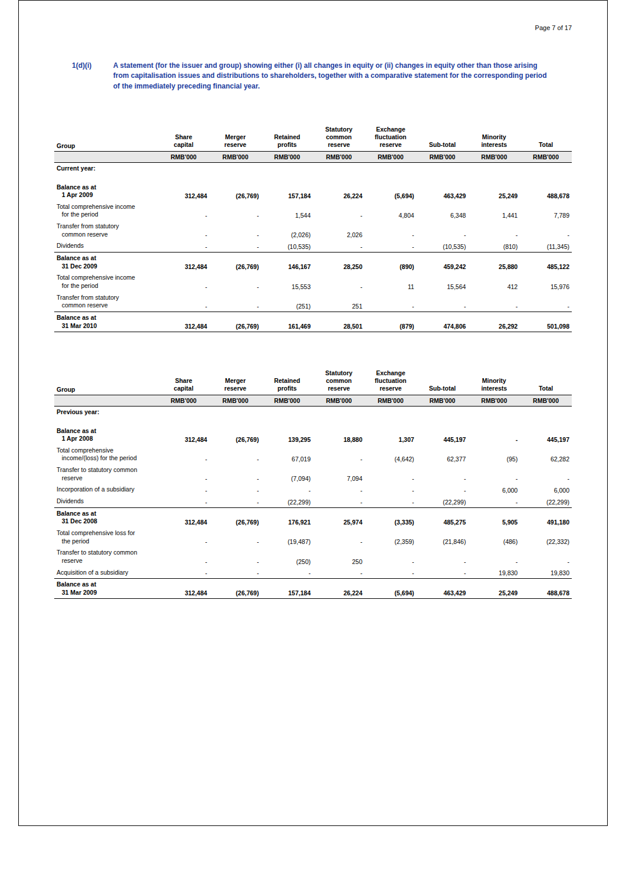Page 7 of 17
1(d)(i) A statement (for the issuer and group) showing either (i) all changes in equity or (ii) changes in equity other than those arising from capitalisation issues and distributions to shareholders, together with a comparative statement for the corresponding period of the immediately preceding financial year.
| Group | Share capital | Merger reserve | Retained profits | Statutory common reserve | Exchange fluctuation reserve | Sub-total | Minority interests | Total |
| --- | --- | --- | --- | --- | --- | --- | --- | --- |
| | RMB'000 | RMB'000 | RMB'000 | RMB'000 | RMB'000 | RMB'000 | RMB'000 | RMB'000 |
| Current year: | |
| Balance as at 1 Apr 2009 | 312,484 | (26,769) | 157,184 | 26,224 | (5,694) | 463,429 | 25,249 | 488,678 |
| Total comprehensive income for the period | - | - | 1,544 | - | 4,804 | 6,348 | 1,441 | 7,789 |
| Transfer from statutory common reserve | - | - | (2,026) | 2,026 | - | - | - | - |
| Dividends | - | - | (10,535) | - | - | (10,535) | (810) | (11,345) |
| Balance as at 31 Dec 2009 | 312,484 | (26,769) | 146,167 | 28,250 | (890) | 459,242 | 25,880 | 485,122 |
| Total comprehensive income for the period | - | - | 15,553 | - | 11 | 15,564 | 412 | 15,976 |
| Transfer from statutory common reserve | - | - | (251) | 251 | - | - | - | - |
| Balance as at 31 Mar 2010 | 312,484 | (26,769) | 161,469 | 28,501 | (879) | 474,806 | 26,292 | 501,098 |
| Group | Share capital | Merger reserve | Retained profits | Statutory common reserve | Exchange fluctuation reserve | Sub-total | Minority interests | Total |
| --- | --- | --- | --- | --- | --- | --- | --- | --- |
| | RMB'000 | RMB'000 | RMB'000 | RMB'000 | RMB'000 | RMB'000 | RMB'000 | RMB'000 |
| Previous year: | |
| Balance as at 1 Apr 2008 | 312,484 | (26,769) | 139,295 | 18,880 | 1,307 | 445,197 | - | 445,197 |
| Total comprehensive income/(loss) for the period | - | - | 67,019 | - | (4,642) | 62,377 | (95) | 62,282 |
| Transfer to statutory common reserve | - | - | (7,094) | 7,094 | - | - | - | - |
| Incorporation of a subsidiary | - | - | - | - | - | - | 6,000 | 6,000 |
| Dividends | - | - | (22,299) | - | - | (22,299) | - | (22,299) |
| Balance as at 31 Dec 2008 | 312,484 | (26,769) | 176,921 | 25,974 | (3,335) | 485,275 | 5,905 | 491,180 |
| Total comprehensive loss for the period | - | - | (19,487) | - | (2,359) | (21,846) | (486) | (22,332) |
| Transfer to statutory common reserve | - | - | (250) | 250 | - | - | - | - |
| Acquisition of a subsidiary | - | - | - | - | - | - | 19,830 | 19,830 |
| Balance as at 31 Mar 2009 | 312,484 | (26,769) | 157,184 | 26,224 | (5,694) | 463,429 | 25,249 | 488,678 |